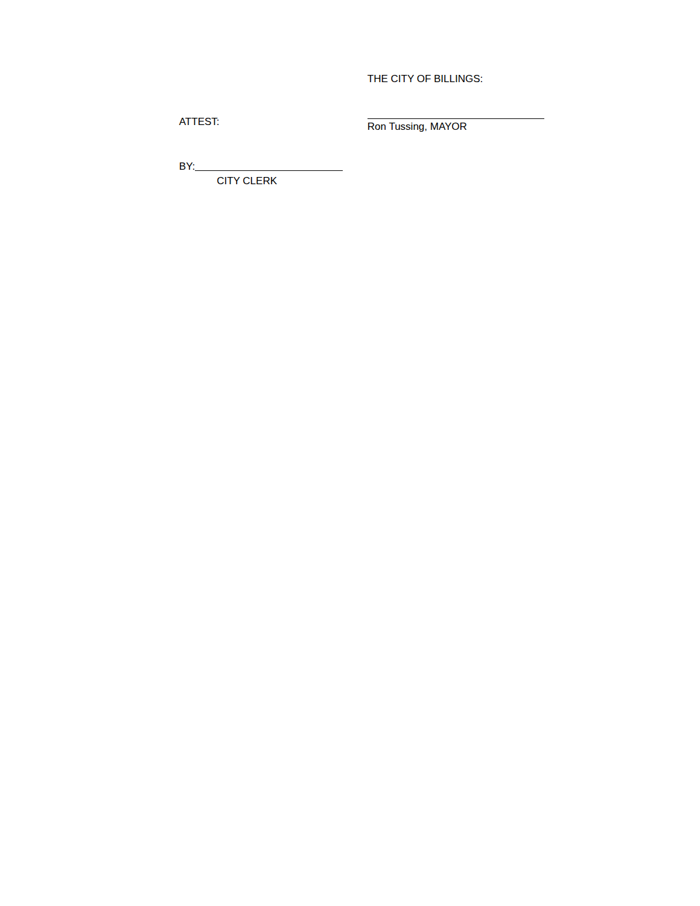THE CITY OF BILLINGS:
Ron Tussing, MAYOR
ATTEST:
BY:
CITY CLERK